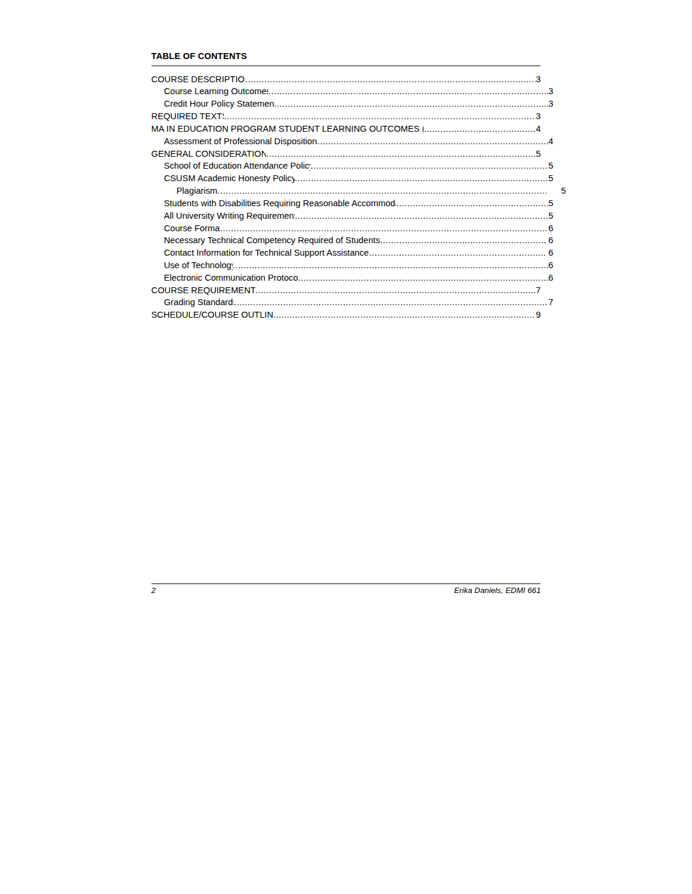TABLE OF CONTENTS
COURSE DESCRIPTION ................................................................................................................. 3
Course Learning Outcomes ......................................................................................................... 3
Credit Hour Policy Statement ....................................................................................................... 3
REQUIRED TEXTS ......................................................................................................................... 3
MA IN EDUCATION PROGRAM STUDENT LEARNING OUTCOMES (PSLO) ............................................. 4
Assessment of Professional Dispositions ....................................................................................... 4
GENERAL CONSIDERATIONS ......................................................................................................... 5
School of Education Attendance Policy ......................................................................................... 5
CSUSM Academic Honesty Policy .............................................................................................. 5
Plagiarism ......................................................................................................................... 5
Students with Disabilities Requiring Reasonable Accommodations ............................................................. 5
All University Writing Requirement .............................................................................................. 5
Course Format ............................................................................................................................. 6
Necessary Technical Competency Required of Students ............................................................. 6
Contact Information for Technical Support Assistance ................................................................. 6
Use of Technology ......................................................................................................................... 6
Electronic Communication Protocol ............................................................................................. 6
COURSE REQUIREMENTS ............................................................................................................. 7
Grading Standards ......................................................................................................................... 7
SCHEDULE/COURSE OUTLINE ..................................................................................................... 9
2 Erika Daniels, EDMI 661